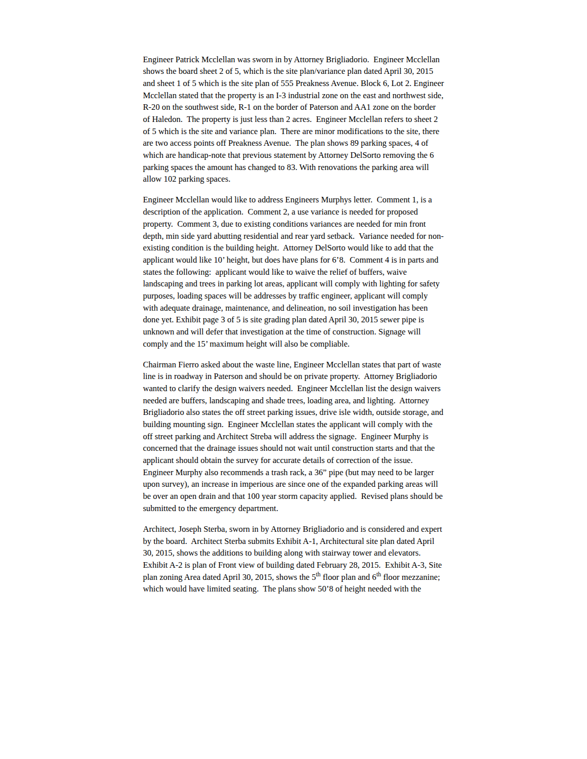Engineer Patrick Mcclellan was sworn in by Attorney Brigliadorio. Engineer Mcclellan shows the board sheet 2 of 5, which is the site plan/variance plan dated April 30, 2015 and sheet 1 of 5 which is the site plan of 555 Preakness Avenue. Block 6, Lot 2. Engineer Mcclellan stated that the property is an I-3 industrial zone on the east and northwest side, R-20 on the southwest side, R-1 on the border of Paterson and AA1 zone on the border of Haledon. The property is just less than 2 acres. Engineer Mcclellan refers to sheet 2 of 5 which is the site and variance plan. There are minor modifications to the site, there are two access points off Preakness Avenue. The plan shows 89 parking spaces, 4 of which are handicap-note that previous statement by Attorney DelSorto removing the 6 parking spaces the amount has changed to 83. With renovations the parking area will allow 102 parking spaces.
Engineer Mcclellan would like to address Engineers Murphys letter. Comment 1, is a description of the application. Comment 2, a use variance is needed for proposed property. Comment 3, due to existing conditions variances are needed for min front depth, min side yard abutting residential and rear yard setback. Variance needed for non-existing condition is the building height. Attorney DelSorto would like to add that the applicant would like 10’ height, but does have plans for 6’8. Comment 4 is in parts and states the following: applicant would like to waive the relief of buffers, waive landscaping and trees in parking lot areas, applicant will comply with lighting for safety purposes, loading spaces will be addresses by traffic engineer, applicant will comply with adequate drainage, maintenance, and delineation, no soil investigation has been done yet. Exhibit page 3 of 5 is site grading plan dated April 30, 2015 sewer pipe is unknown and will defer that investigation at the time of construction. Signage will comply and the 15’ maximum height will also be compliable.
Chairman Fierro asked about the waste line, Engineer Mcclellan states that part of waste line is in roadway in Paterson and should be on private property. Attorney Brigliadorio wanted to clarify the design waivers needed. Engineer Mcclellan list the design waivers needed are buffers, landscaping and shade trees, loading area, and lighting. Attorney Brigliadorio also states the off street parking issues, drive isle width, outside storage, and building mounting sign. Engineer Mcclellan states the applicant will comply with the off street parking and Architect Streba will address the signage. Engineer Murphy is concerned that the drainage issues should not wait until construction starts and that the applicant should obtain the survey for accurate details of correction of the issue. Engineer Murphy also recommends a trash rack, a 36” pipe (but may need to be larger upon survey), an increase in imperious are since one of the expanded parking areas will be over an open drain and that 100 year storm capacity applied. Revised plans should be submitted to the emergency department.
Architect, Joseph Sterba, sworn in by Attorney Brigliadorio and is considered and expert by the board. Architect Sterba submits Exhibit A-1, Architectural site plan dated April 30, 2015, shows the additions to building along with stairway tower and elevators. Exhibit A-2 is plan of Front view of building dated February 28, 2015. Exhibit A-3, Site plan zoning Area dated April 30, 2015, shows the 5th floor plan and 6th floor mezzanine; which would have limited seating. The plans show 50’8 of height needed with the